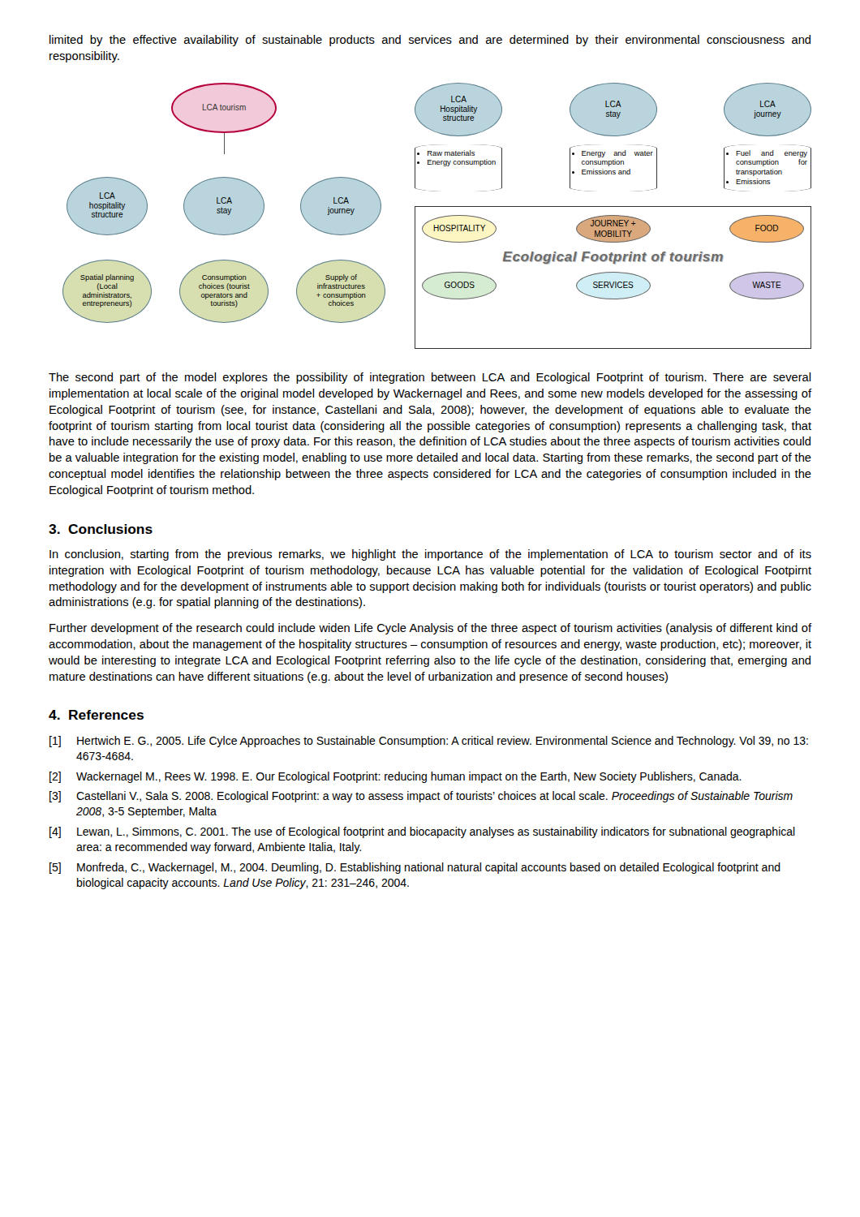limited by the effective availability of sustainable products and services and are determined by their environmental consciousness and responsibility.
LCA tourism
LCA
hospitality
structure
LCA
stay
LCA
journey
Spatial planning
(Local
administrators,
entrepreneurs)
Consumption
choices (tourist
operators and
tourists)
Supply of
infrastructures
+ consumption
choices
LCA
Hospitality
structure
LCA
stay
LCA
journey
Raw materials
Energy consumption
Energy and water consumption
Emissions and
Fuel and energy consumption for transportation
Emissions
HOSPITALITY
JOURNEY + MOBILITY
FOOD
Ecological Footprint of tourism
GOODS
SERVICES
WASTE
The second part of the model explores the possibility of integration between LCA and Ecological Footprint of tourism. There are several implementation at local scale of the original model developed by Wackernagel and Rees, and some new models developed for the assessing of Ecological Footprint of tourism (see, for instance, Castellani and Sala, 2008); however, the development of equations able to evaluate the footprint of tourism starting from local tourist data (considering all the possible categories of consumption) represents a challenging task, that have to include necessarily the use of proxy data. For this reason, the definition of LCA studies about the three aspects of tourism activities could be a valuable integration for the existing model, enabling to use more detailed and local data. Starting from these remarks, the second part of the conceptual model identifies the relationship between the three aspects considered for LCA and the categories of consumption included in the Ecological Footprint of tourism method.
3. Conclusions
In conclusion, starting from the previous remarks, we highlight the importance of the implementation of LCA to tourism sector and of its integration with Ecological Footprint of tourism methodology, because LCA has valuable potential for the validation of Ecological Footpirnt methodology and for the development of instruments able to support decision making both for individuals (tourists or tourist operators) and public administrations (e.g. for spatial planning of the destinations).
Further development of the research could include widen Life Cycle Analysis of the three aspect of tourism activities (analysis of different kind of accommodation, about the management of the hospitality structures – consumption of resources and energy, waste production, etc); moreover, it would be interesting to integrate LCA and Ecological Footprint referring also to the life cycle of the destination, considering that, emerging and mature destinations can have different situations (e.g. about the level of urbanization and presence of second houses)
4. References
[1] Hertwich E. G., 2005. Life Cylce Approaches to Sustainable Consumption: A critical review. Environmental Science and Technology. Vol 39, no 13: 4673-4684.
[2] Wackernagel M., Rees W. 1998. E. Our Ecological Footprint: reducing human impact on the Earth, New Society Publishers, Canada.
[3] Castellani V., Sala S. 2008. Ecological Footprint: a way to assess impact of tourists’ choices at local scale. Proceedings of Sustainable Tourism 2008, 3-5 September, Malta
[4] Lewan, L., Simmons, C. 2001. The use of Ecological footprint and biocapacity analyses as sustainability indicators for subnational geographical area: a recommended way forward, Ambiente Italia, Italy.
[5] Monfreda, C., Wackernagel, M., 2004. Deumling, D. Establishing national natural capital accounts based on detailed Ecological footprint and biological capacity accounts. Land Use Policy, 21: 231–246, 2004.